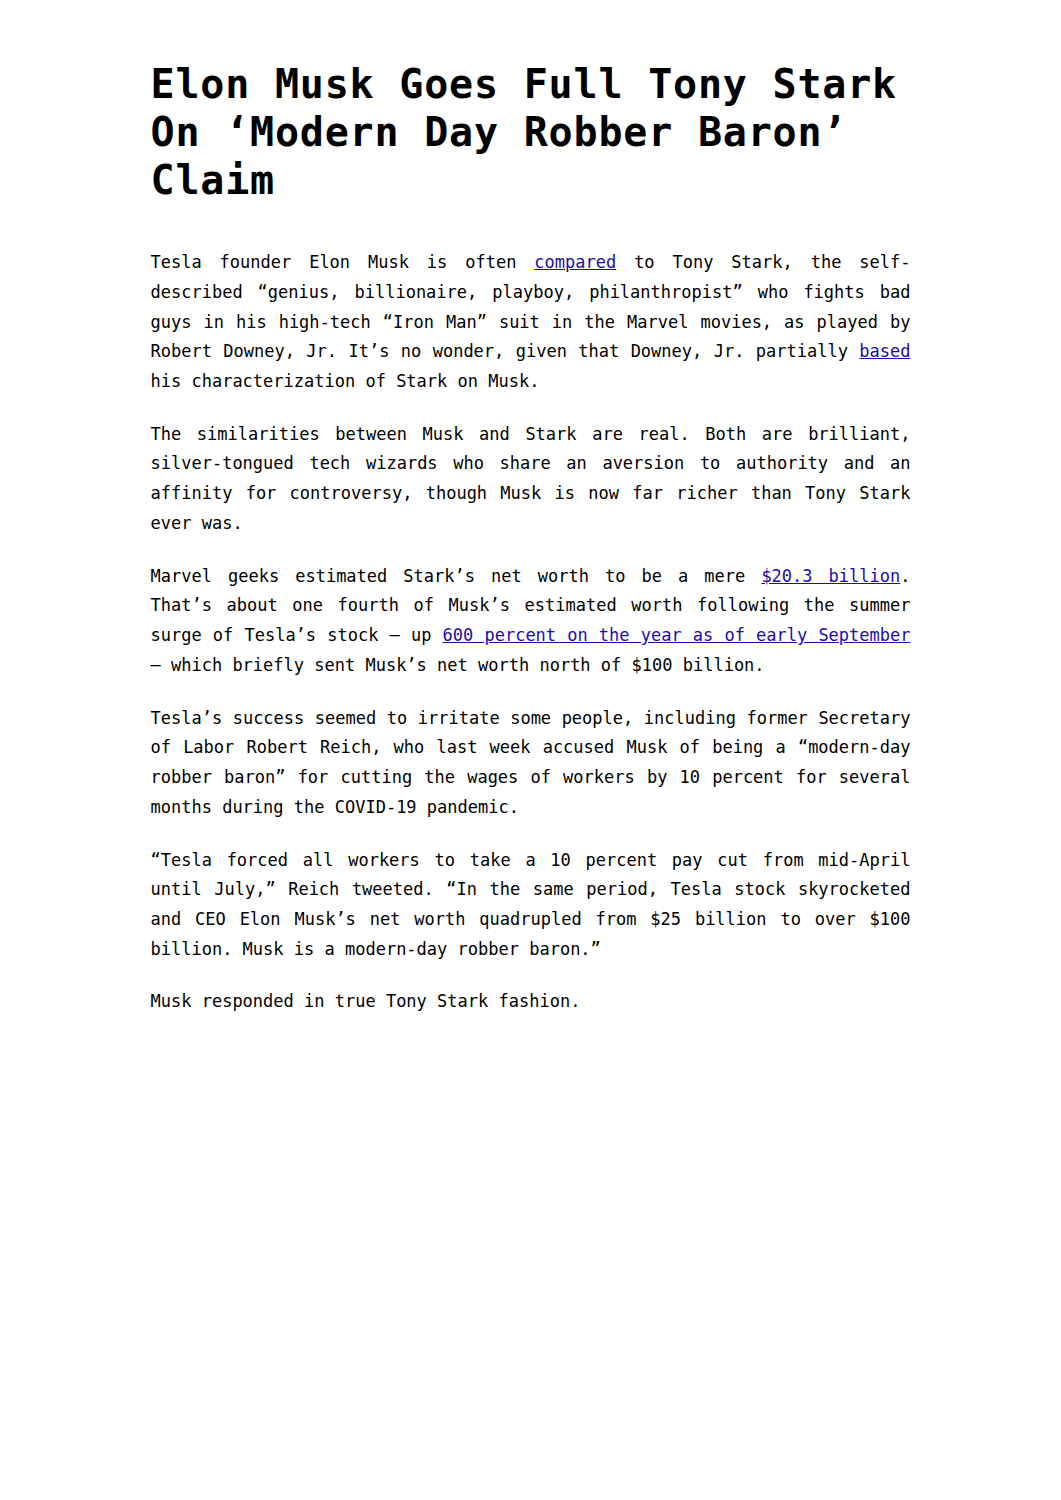Elon Musk Goes Full Tony Stark On ‘Modern Day Robber Baron’ Claim
Tesla founder Elon Musk is often compared to Tony Stark, the self-described “genius, billionaire, playboy, philanthropist” who fights bad guys in his high-tech “Iron Man” suit in the Marvel movies, as played by Robert Downey, Jr. It’s no wonder, given that Downey, Jr. partially based his characterization of Stark on Musk.
The similarities between Musk and Stark are real. Both are brilliant, silver-tongued tech wizards who share an aversion to authority and an affinity for controversy, though Musk is now far richer than Tony Stark ever was.
Marvel geeks estimated Stark’s net worth to be a mere $20.3 billion. That’s about one fourth of Musk’s estimated worth following the summer surge of Tesla’s stock — up 600 percent on the year as of early September — which briefly sent Musk’s net worth north of $100 billion.
Tesla’s success seemed to irritate some people, including former Secretary of Labor Robert Reich, who last week accused Musk of being a “modern-day robber baron” for cutting the wages of workers by 10 percent for several months during the COVID-19 pandemic.
“Tesla forced all workers to take a 10 percent pay cut from mid-April until July,” Reich tweeted. “In the same period, Tesla stock skyrocketed and CEO Elon Musk’s net worth quadrupled from $25 billion to over $100 billion. Musk is a modern-day robber baron.”
Musk responded in true Tony Stark fashion.